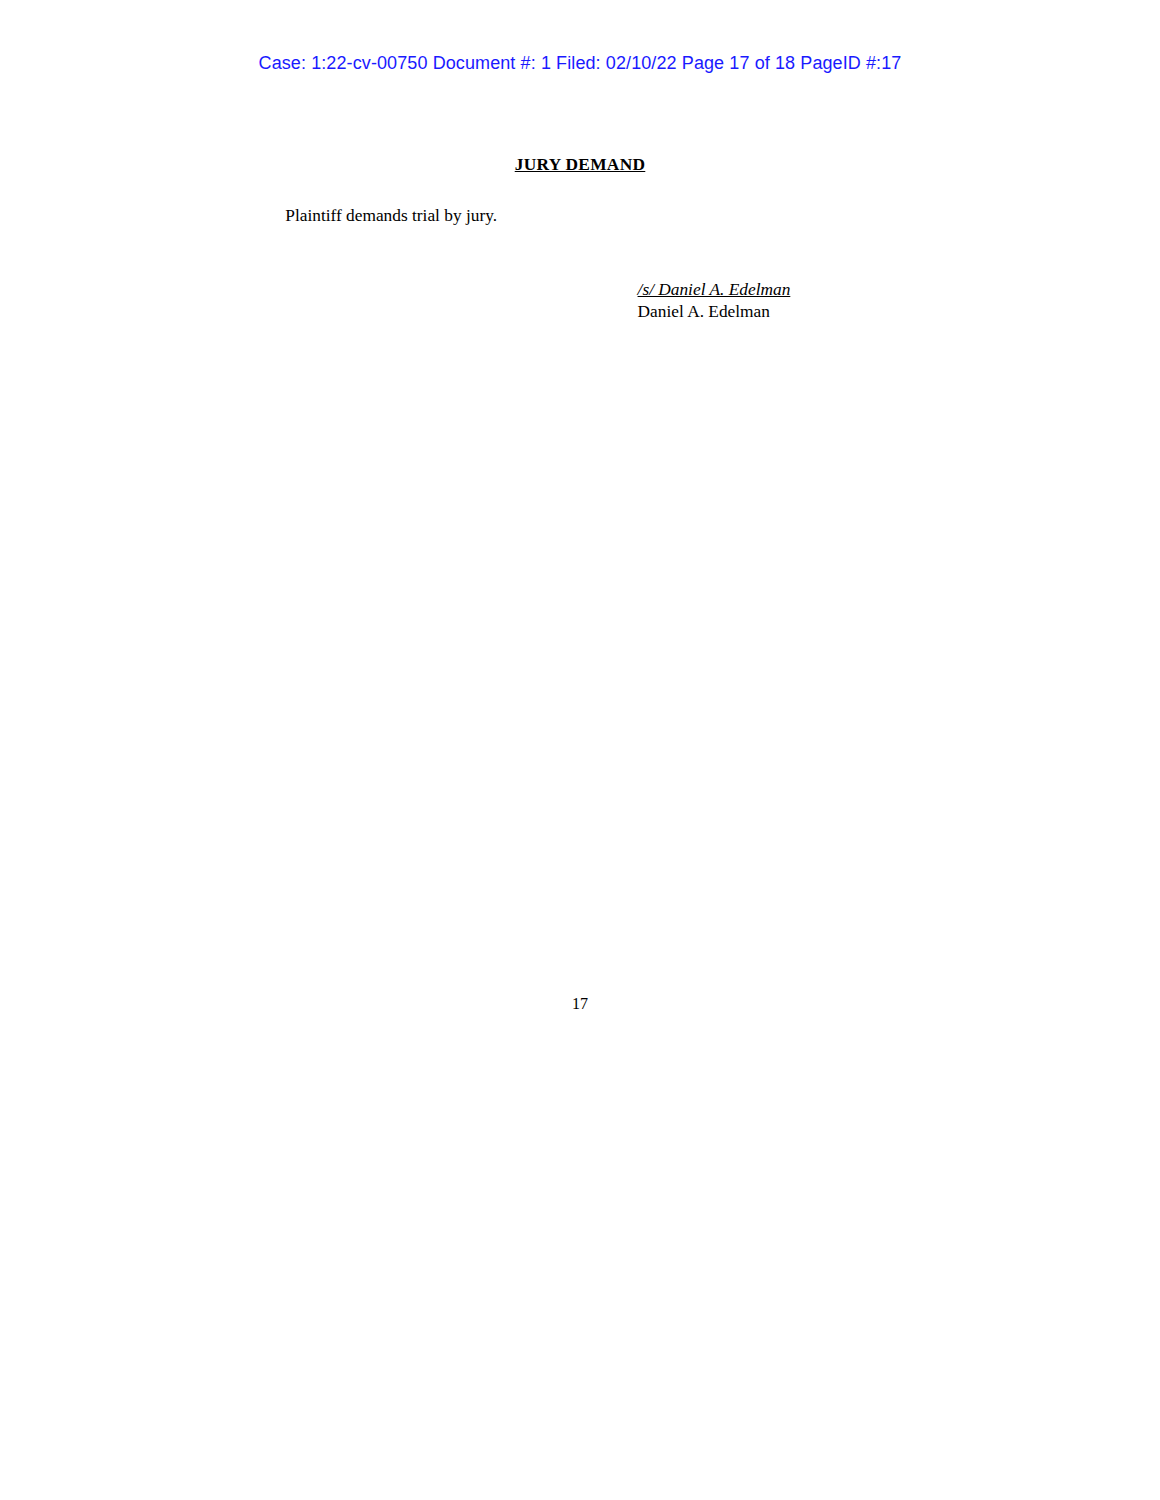Case: 1:22-cv-00750 Document #: 1 Filed: 02/10/22 Page 17 of 18 PageID #:17
JURY DEMAND
Plaintiff demands trial by jury.
/s/ Daniel A. Edelman
Daniel A. Edelman
17